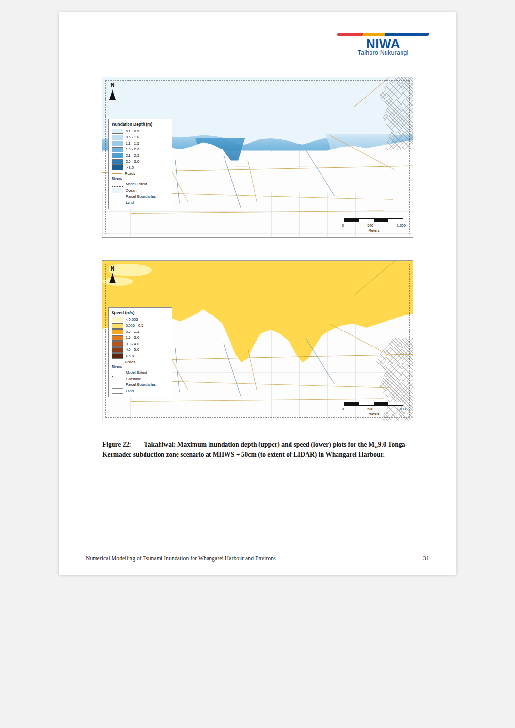NIWA
Taihoro Nukurangi
N
Inundation Depth (m)
0.1 - 0.5
0.6 - 1.0
1.1 - 1.5
1.6 - 2.0
2.1 - 2.5
2.6 - 3.0
> 3.0
Roads
Rivers
Model Extent
Ocean
Parcel Boundaries
Land
05001,000
Meters
N
Speed (m/s)
< 0.005
0.005 - 0.5
0.5 - 1.5
1.5 - 3.0
3.0 - 4.0
4.0 - 5.0
> 5.0
Roads
Rivers
Model Extent
Coastline
Parcel Boundaries
Land
05001,000
Meters
Figure 22: Takahiwai: Maximum inundation depth (upper) and speed (lower) plots for the Mw9.0 Tonga-Kermadec subduction zone scenario at MHWS + 50cm (to extent of LIDAR) in Whangarei Harbour.
Numerical Modelling of Tsunami Inundation for Whangarei Harbour and Environs
31